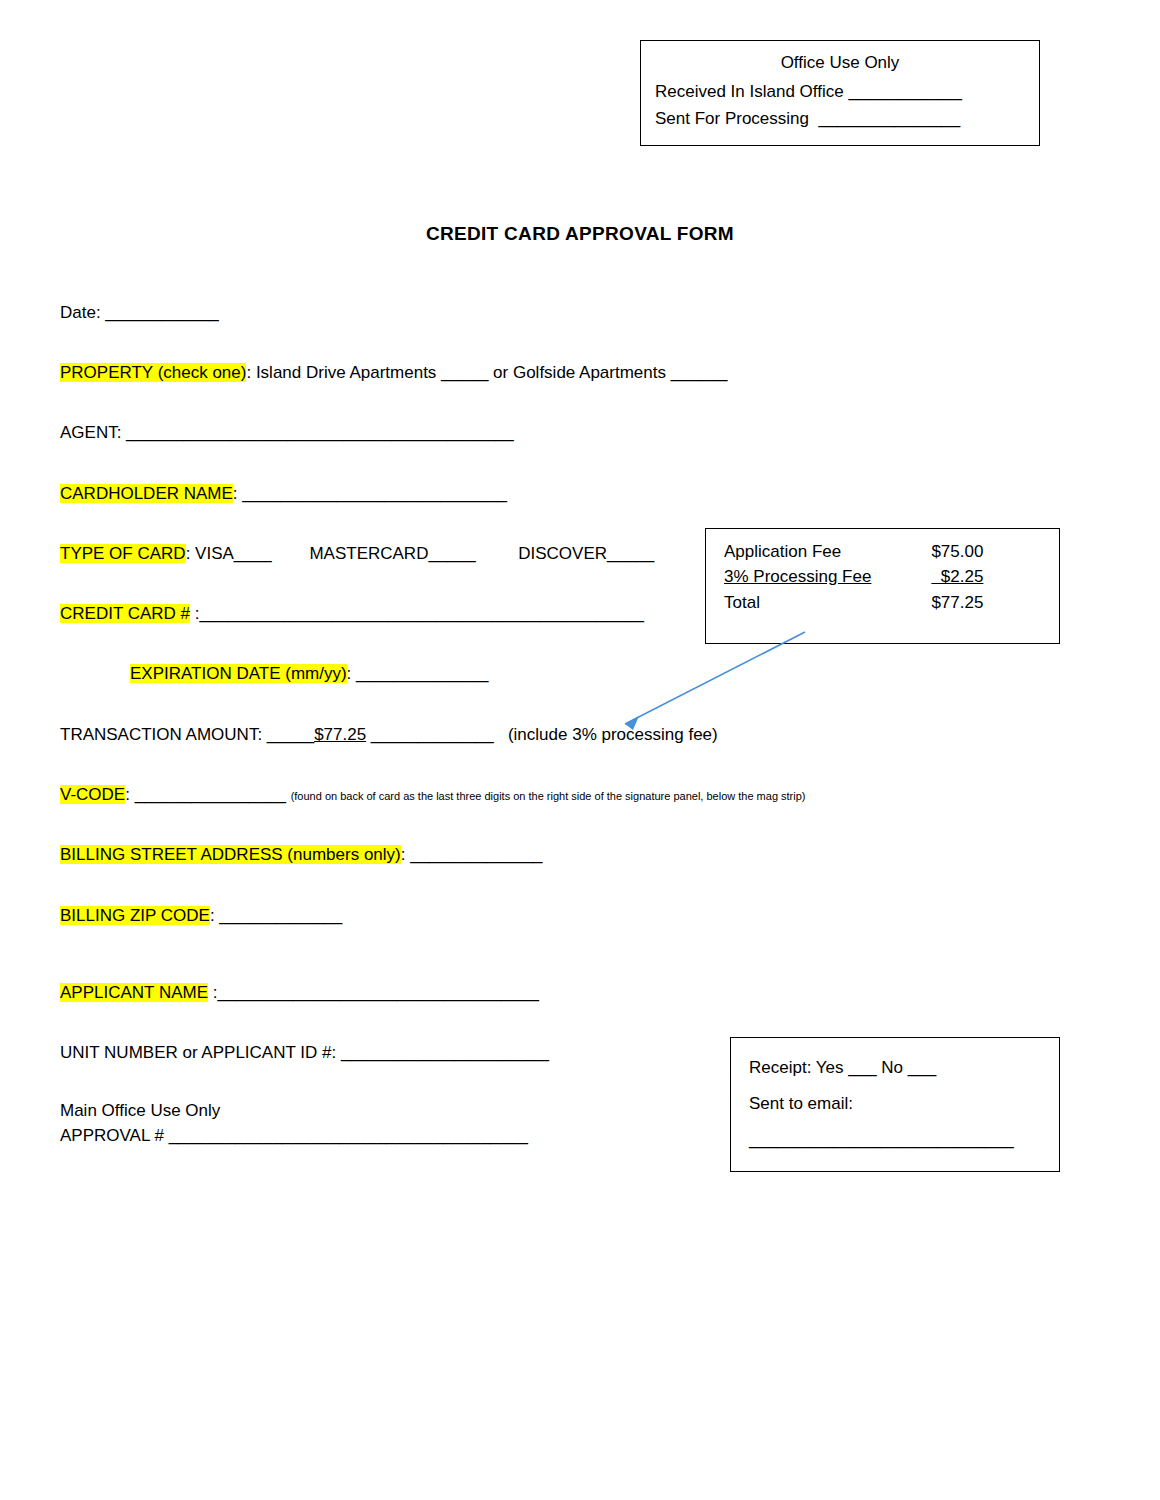Office Use Only
Received In Island Office ____________
Sent For Processing _______________
CREDIT CARD APPROVAL FORM
Date: ____________
PROPERTY (check one): Island Drive Apartments _____ or Golfside Apartments ______
AGENT: _________________________________________
CARDHOLDER NAME: ____________________________
| Application Fee | $75.00 |
| 3% Processing Fee | $2.25 |
| Total | $77.25 |
TYPE OF CARD: VISA____ MASTERCARD_____ DISCOVER_____
CREDIT CARD # :_______________________________________________
EXPIRATION DATE (mm/yy): ______________
TRANSACTION AMOUNT: _____$77.25 _____________ (include 3% processing fee)
V-CODE: ________________ (found on back of card as the last three digits on the right side of the signature panel, below the mag strip)
BILLING STREET ADDRESS (numbers only): ______________
BILLING ZIP CODE: _____________
APPLICANT NAME :__________________________________
Receipt: Yes ___ No ___
Sent to email:
____________________________
UNIT NUMBER or APPLICANT ID #: ______________________
Main Office Use Only
APPROVAL # ______________________________________